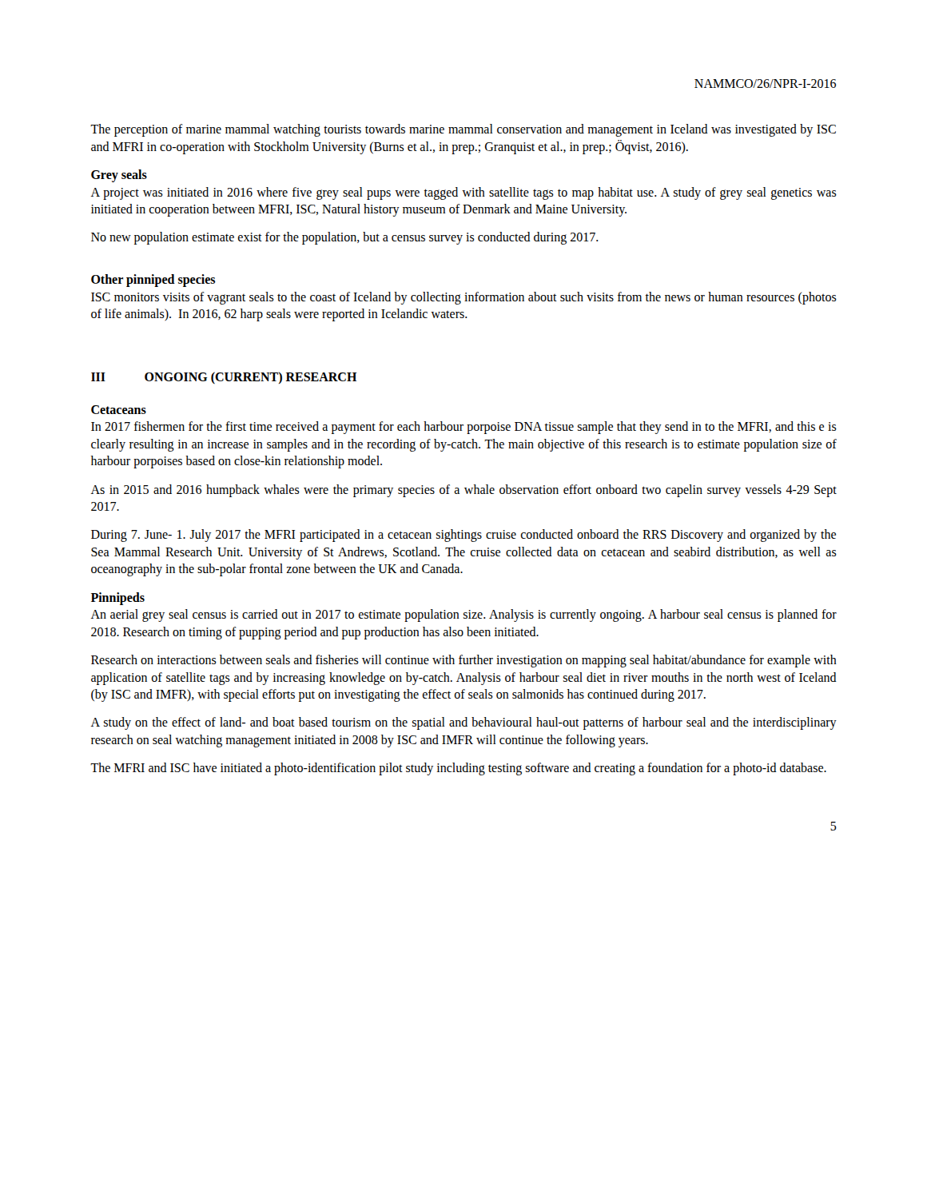NAMMCO/26/NPR-I-2016
The perception of marine mammal watching tourists towards marine mammal conservation and management in Iceland was investigated by ISC and MFRI in co-operation with Stockholm University (Burns et al., in prep.; Granquist et al., in prep.; Öqvist, 2016).
Grey seals
A project was initiated in 2016 where five grey seal pups were tagged with satellite tags to map habitat use. A study of grey seal genetics was initiated in cooperation between MFRI, ISC, Natural history museum of Denmark and Maine University.
No new population estimate exist for the population, but a census survey is conducted during 2017.
Other pinniped species
ISC monitors visits of vagrant seals to the coast of Iceland by collecting information about such visits from the news or human resources (photos of life animals). In 2016, 62 harp seals were reported in Icelandic waters.
IIIONGOING (CURRENT) RESEARCH
Cetaceans
In 2017 fishermen for the first time received a payment for each harbour porpoise DNA tissue sample that they send in to the MFRI, and this e is clearly resulting in an increase in samples and in the recording of by-catch. The main objective of this research is to estimate population size of harbour porpoises based on close-kin relationship model.
As in 2015 and 2016 humpback whales were the primary species of a whale observation effort onboard two capelin survey vessels 4-29 Sept 2017.
During 7. June- 1. July 2017 the MFRI participated in a cetacean sightings cruise conducted onboard the RRS Discovery and organized by the Sea Mammal Research Unit. University of St Andrews, Scotland. The cruise collected data on cetacean and seabird distribution, as well as oceanography in the sub-polar frontal zone between the UK and Canada.
Pinnipeds
An aerial grey seal census is carried out in 2017 to estimate population size. Analysis is currently ongoing. A harbour seal census is planned for 2018. Research on timing of pupping period and pup production has also been initiated.
Research on interactions between seals and fisheries will continue with further investigation on mapping seal habitat/abundance for example with application of satellite tags and by increasing knowledge on by-catch. Analysis of harbour seal diet in river mouths in the north west of Iceland (by ISC and IMFR), with special efforts put on investigating the effect of seals on salmonids has continued during 2017.
A study on the effect of land- and boat based tourism on the spatial and behavioural haul-out patterns of harbour seal and the interdisciplinary research on seal watching management initiated in 2008 by ISC and IMFR will continue the following years.
The MFRI and ISC have initiated a photo-identification pilot study including testing software and creating a foundation for a photo-id database.
5